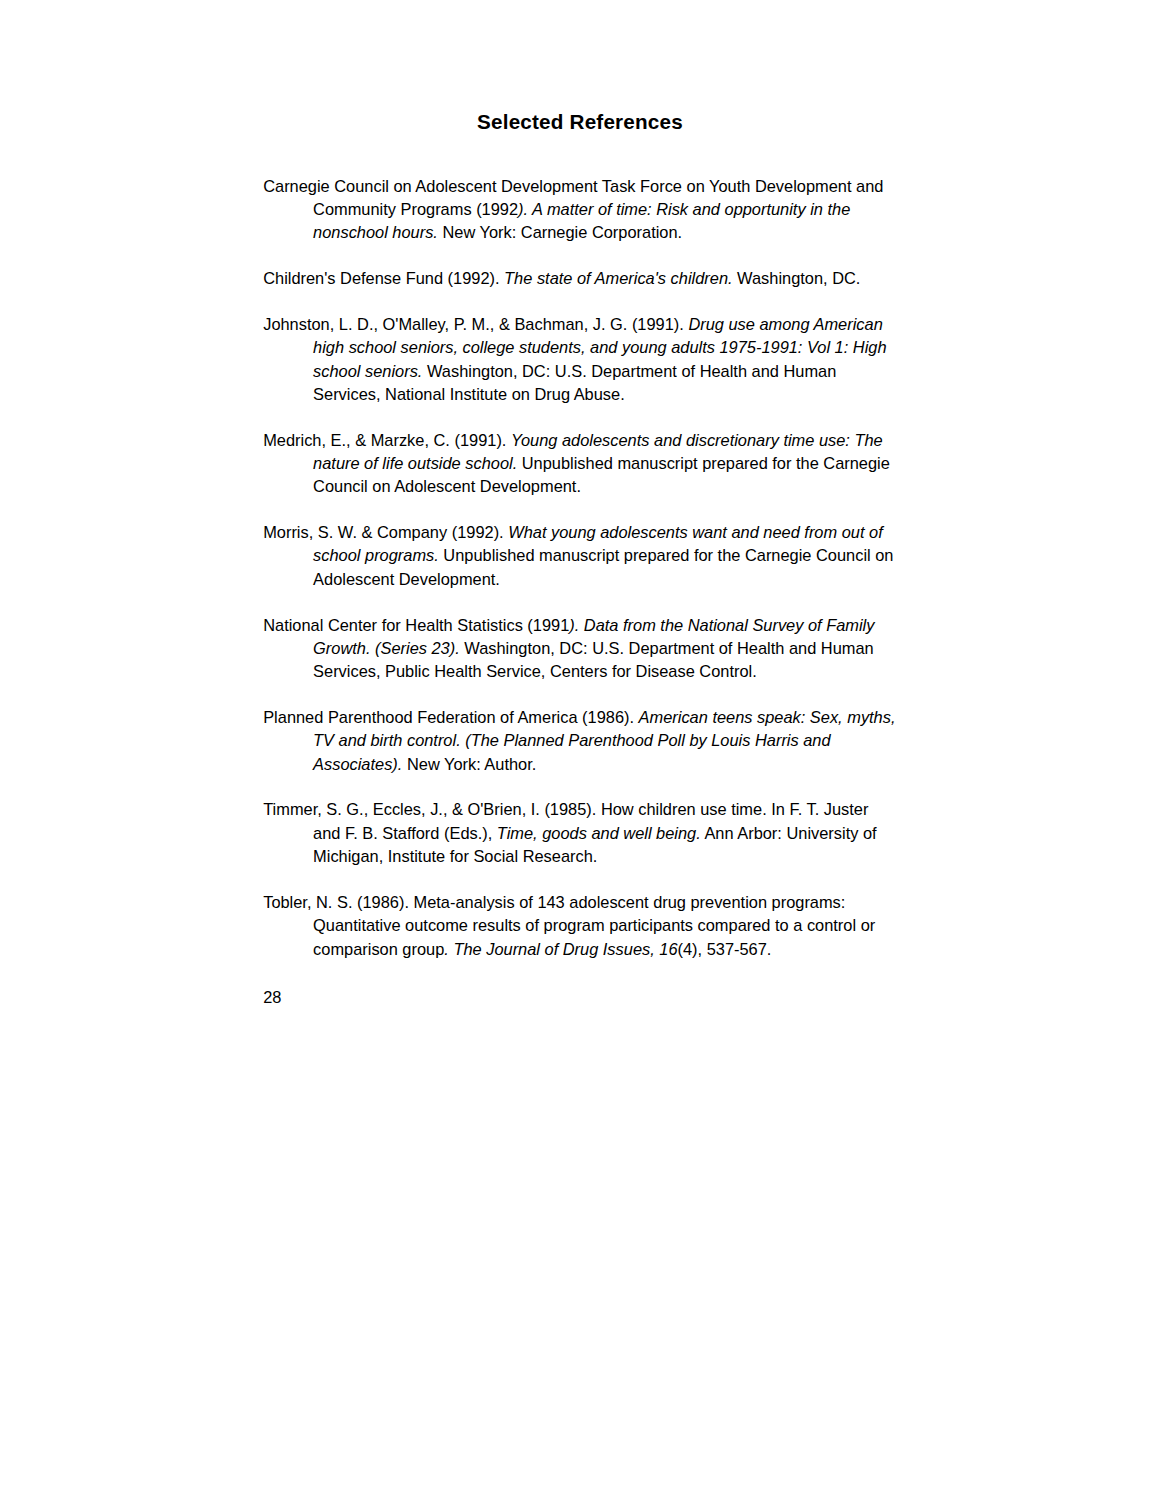Selected References
Carnegie Council on Adolescent Development Task Force on Youth Development and Community Programs (1992). A matter of time: Risk and opportunity in the nonschool hours. New York: Carnegie Corporation.
Children's Defense Fund (1992). The state of America's children. Washington, DC.
Johnston, L. D., O'Malley, P. M., & Bachman, J. G. (1991). Drug use among American high school seniors, college students, and young adults 1975-1991: Vol 1: High school seniors. Washington, DC: U.S. Department of Health and Human Services, National Institute on Drug Abuse.
Medrich, E., & Marzke, C. (1991). Young adolescents and discretionary time use: The nature of life outside school. Unpublished manuscript prepared for the Carnegie Council on Adolescent Development.
Morris, S. W. & Company (1992). What young adolescents want and need from out of school programs. Unpublished manuscript prepared for the Carnegie Council on Adolescent Development.
National Center for Health Statistics (1991). Data from the National Survey of Family Growth. (Series 23). Washington, DC: U.S. Department of Health and Human Services, Public Health Service, Centers for Disease Control.
Planned Parenthood Federation of America (1986). American teens speak: Sex, myths, TV and birth control. (The Planned Parenthood Poll by Louis Harris and Associates). New York: Author.
Timmer, S. G., Eccles, J., & O'Brien, I. (1985). How children use time. In F. T. Juster and F. B. Stafford (Eds.), Time, goods and well being. Ann Arbor: University of Michigan, Institute for Social Research.
Tobler, N. S. (1986). Meta-analysis of 143 adolescent drug prevention programs: Quantitative outcome results of program participants compared to a control or comparison group. The Journal of Drug Issues, 16(4), 537-567.
28